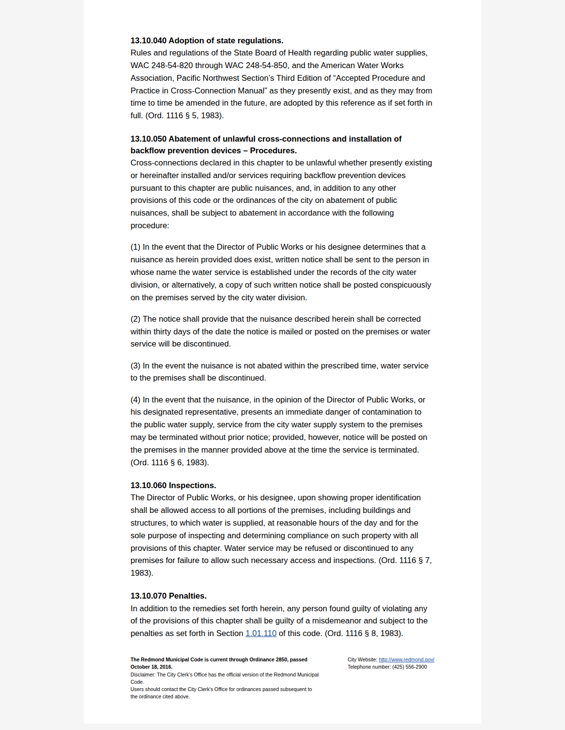13.10.040 Adoption of state regulations.
Rules and regulations of the State Board of Health regarding public water supplies, WAC 248-54-820 through WAC 248-54-850, and the American Water Works Association, Pacific Northwest Section’s Third Edition of “Accepted Procedure and Practice in Cross-Connection Manual” as they presently exist, and as they may from time to time be amended in the future, are adopted by this reference as if set forth in full. (Ord. 1116 § 5, 1983).
13.10.050 Abatement of unlawful cross-connections and installation of backflow prevention devices – Procedures.
Cross-connections declared in this chapter to be unlawful whether presently existing or hereinafter installed and/or services requiring backflow prevention devices pursuant to this chapter are public nuisances, and, in addition to any other provisions of this code or the ordinances of the city on abatement of public nuisances, shall be subject to abatement in accordance with the following procedure:
(1) In the event that the Director of Public Works or his designee determines that a nuisance as herein provided does exist, written notice shall be sent to the person in whose name the water service is established under the records of the city water division, or alternatively, a copy of such written notice shall be posted conspicuously on the premises served by the city water division.
(2) The notice shall provide that the nuisance described herein shall be corrected within thirty days of the date the notice is mailed or posted on the premises or water service will be discontinued.
(3) In the event the nuisance is not abated within the prescribed time, water service to the premises shall be discontinued.
(4) In the event that the nuisance, in the opinion of the Director of Public Works, or his designated representative, presents an immediate danger of contamination to the public water supply, service from the city water supply system to the premises may be terminated without prior notice; provided, however, notice will be posted on the premises in the manner provided above at the time the service is terminated. (Ord. 1116 § 6, 1983).
13.10.060 Inspections.
The Director of Public Works, or his designee, upon showing proper identification shall be allowed access to all portions of the premises, including buildings and structures, to which water is supplied, at reasonable hours of the day and for the sole purpose of inspecting and determining compliance on such property with all provisions of this chapter. Water service may be refused or discontinued to any premises for failure to allow such necessary access and inspections. (Ord. 1116 § 7, 1983).
13.10.070 Penalties.
In addition to the remedies set forth herein, any person found guilty of violating any of the provisions of this chapter shall be guilty of a misdemeanor and subject to the penalties as set forth in Section 1.01.110 of this code. (Ord. 1116 § 8, 1983).
The Redmond Municipal Code is current through Ordinance 2850, passed October 18, 2016.
Disclaimer: The City Clerk's Office has the official version of the Redmond Municipal Code.
Users should contact the City Clerk's Office for ordinances passed subsequent to the ordinance cited above.
City Website: http://www.redmond.gov/
Telephone number: (425) 556-2900